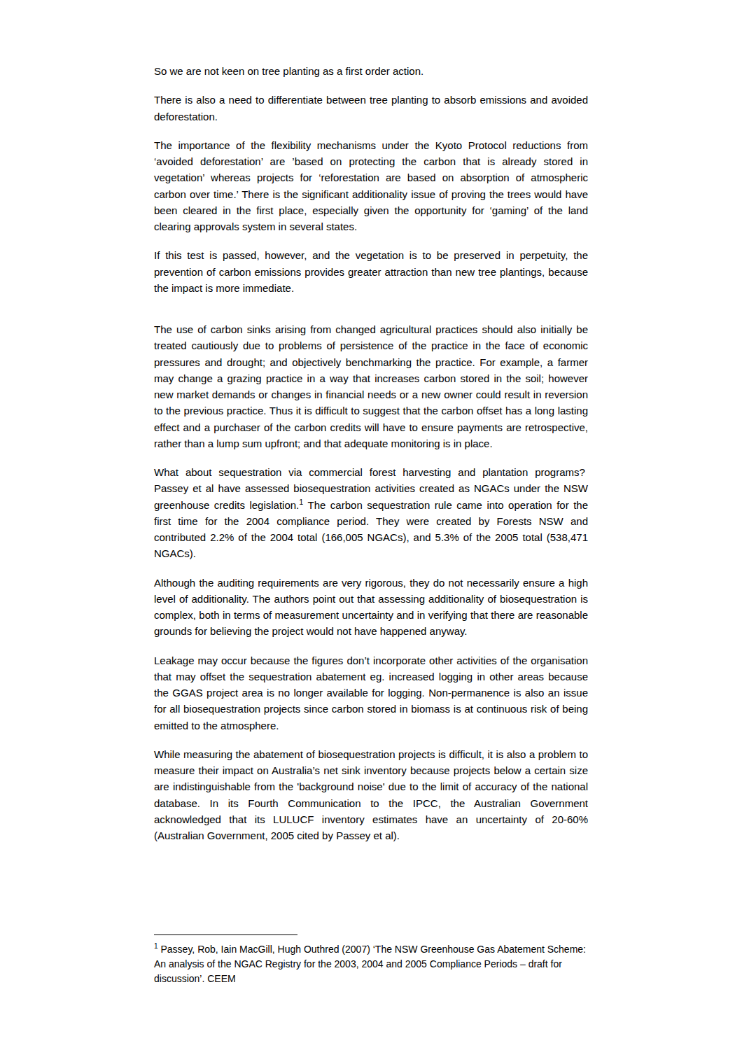So we are not keen on tree planting as a first order action.
There is also a need to differentiate between tree planting to absorb emissions and avoided deforestation.
The importance of the flexibility mechanisms under the Kyoto Protocol reductions from ‘avoided deforestation’ are ’based on protecting the carbon that is already stored in vegetation’ whereas projects for ‘reforestation are based on absorption of atmospheric carbon over time.’ There is the significant additionality issue of proving the trees would have been cleared in the first place, especially given the opportunity for ‘gaming’ of the land clearing approvals system in several states.
If this test is passed, however, and the vegetation is to be preserved in perpetuity, the prevention of carbon emissions provides greater attraction than new tree plantings, because the impact is more immediate.
The use of carbon sinks arising from changed agricultural practices should also initially be treated cautiously due to problems of persistence of the practice in the face of economic pressures and drought; and objectively benchmarking the practice. For example, a farmer may change a grazing practice in a way that increases carbon stored in the soil; however new market demands or changes in financial needs or a new owner could result in reversion to the previous practice. Thus it is difficult to suggest that the carbon offset has a long lasting effect and a purchaser of the carbon credits will have to ensure payments are retrospective, rather than a lump sum upfront; and that adequate monitoring is in place.
What about sequestration via commercial forest harvesting and plantation programs? Passey et al have assessed biosequestration activities created as NGACs under the NSW greenhouse credits legislation.1 The carbon sequestration rule came into operation for the first time for the 2004 compliance period. They were created by Forests NSW and contributed 2.2% of the 2004 total (166,005 NGACs), and 5.3% of the 2005 total (538,471 NGACs).
Although the auditing requirements are very rigorous, they do not necessarily ensure a high level of additionality. The authors point out that assessing additionality of biosequestration is complex, both in terms of measurement uncertainty and in verifying that there are reasonable grounds for believing the project would not have happened anyway.
Leakage may occur because the figures don’t incorporate other activities of the organisation that may offset the sequestration abatement eg. increased logging in other areas because the GGAS project area is no longer available for logging. Non-permanence is also an issue for all biosequestration projects since carbon stored in biomass is at continuous risk of being emitted to the atmosphere.
While measuring the abatement of biosequestration projects is difficult, it is also a problem to measure their impact on Australia’s net sink inventory because projects below a certain size are indistinguishable from the 'background noise' due to the limit of accuracy of the national database. In its Fourth Communication to the IPCC, the Australian Government acknowledged that its LULUCF inventory estimates have an uncertainty of 20-60% (Australian Government, 2005 cited by Passey et al).
1 Passey, Rob, Iain MacGill, Hugh Outhred (2007) ‘The NSW Greenhouse Gas Abatement Scheme: An analysis of the NGAC Registry for the 2003, 2004 and 2005 Compliance Periods – draft for discussion’. CEEM